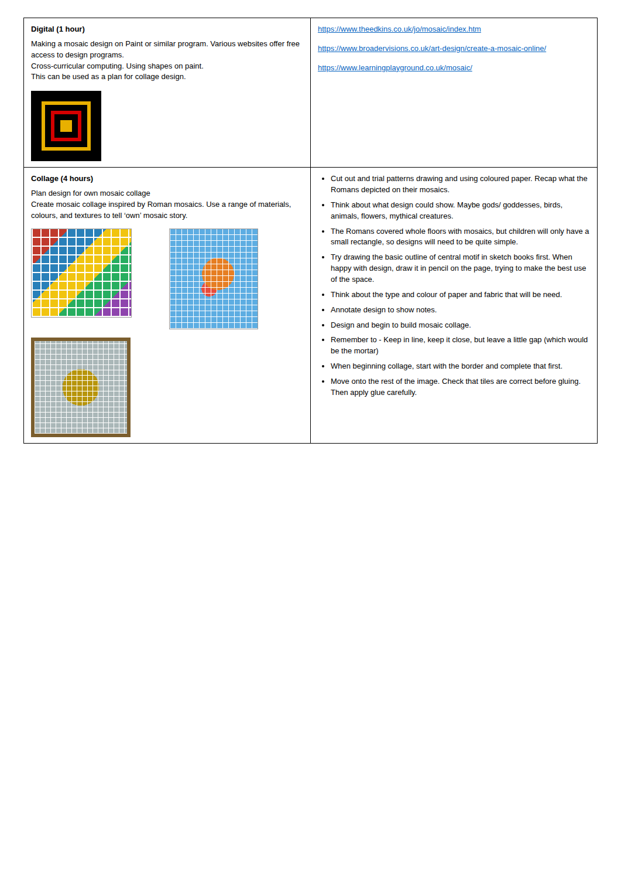| Digital (1 hour) Making a mosaic design on Paint or similar program. Various websites offer free access to design programs. Cross-curricular computing. Using shapes on paint. This can be used as a plan for collage design. | https://www.theedkins.co.uk/jo/mosaic/index.htm https://www.broadervisions.co.uk/art-design/create-a-mosaic-online/ https://www.learningplayground.co.uk/mosaic/ |
| Collage (4 hours) Plan design for own mosaic collage Create mosaic collage inspired by Roman mosaics. Use a range of materials, colours, and textures to tell ‘own’ mosaic story. | Cut out and trial patterns drawing and using coloured paper. Recap what the Romans depicted on their mosaics. Think about what design could show. Maybe gods/ goddesses, birds, animals, flowers, mythical creatures. The Romans covered whole floors with mosaics, but children will only have a small rectangle, so designs will need to be quite simple. Try drawing the basic outline of central motif in sketch books first. When happy with design, draw it in pencil on the page, trying to make the best use of the space. Think about the type and colour of paper and fabric that will be need. Annotate design to show notes. Design and begin to build mosaic collage. Remember to - Keep in line, keep it close, but leave a little gap (which would be the mortar) When beginning collage, start with the border and complete that first. Move onto the rest of the image. Check that tiles are correct before gluing. Then apply glue carefully. |